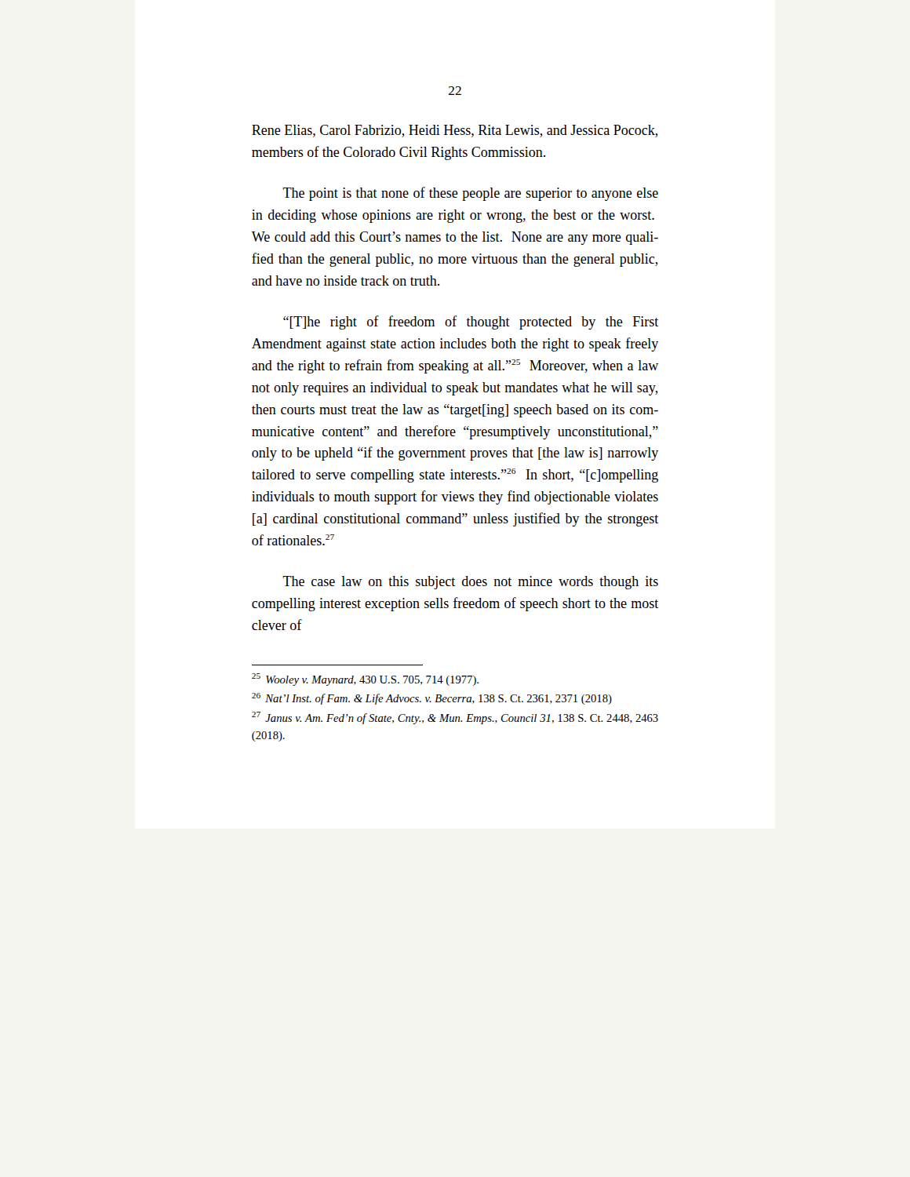22
Rene Elias, Carol Fabrizio, Heidi Hess, Rita Lewis, and Jessica Pocock, members of the Colorado Civil Rights Commission.
The point is that none of these people are superior to anyone else in deciding whose opinions are right or wrong, the best or the worst. We could add this Court’s names to the list. None are any more qualified than the general public, no more virtuous than the general public, and have no inside track on truth.
“[T]he right of freedom of thought protected by the First Amendment against state action includes both the right to speak freely and the right to refrain from speaking at all.”25 Moreover, when a law not only requires an individual to speak but mandates what he will say, then courts must treat the law as “target[ing] speech based on its communicative content” and therefore “presumptively unconstitutional,” only to be upheld “if the government proves that [the law is] narrowly tailored to serve compelling state interests.”26 In short, “[c]ompelling individuals to mouth support for views they find objectionable violates [a] cardinal constitutional command” unless justified by the strongest of rationales.27
The case law on this subject does not mince words though its compelling interest exception sells freedom of speech short to the most clever of
25Wooley v. Maynard, 430 U.S. 705, 714 (1977). 26Nat’l Inst. of Fam. & Life Advocs. v. Becerra, 138 S. Ct. 2361, 2371 (2018) 27Janus v. Am. Fed’n of State, Cnty., & Mun. Emps., Council 31, 138 S. Ct. 2448, 2463 (2018).